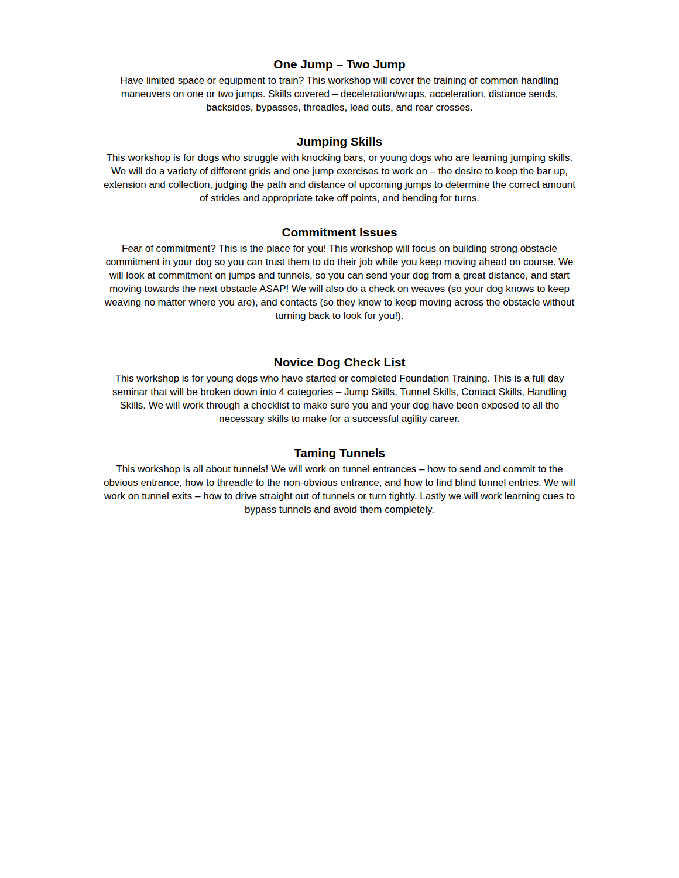One Jump – Two Jump
Have limited space or equipment to train? This workshop will cover the training of common handling maneuvers on one or two jumps. Skills covered – deceleration/wraps, acceleration, distance sends, backsides, bypasses, threadles, lead outs, and rear crosses.
Jumping Skills
This workshop is for dogs who struggle with knocking bars, or young dogs who are learning jumping skills. We will do a variety of different grids and one jump exercises to work on – the desire to keep the bar up, extension and collection, judging the path and distance of upcoming jumps to determine the correct amount of strides and appropriate take off points, and bending for turns.
Commitment Issues
Fear of commitment? This is the place for you! This workshop will focus on building strong obstacle commitment in your dog so you can trust them to do their job while you keep moving ahead on course. We will look at commitment on jumps and tunnels, so you can send your dog from a great distance, and start moving towards the next obstacle ASAP! We will also do a check on weaves (so your dog knows to keep weaving no matter where you are), and contacts (so they know to keep moving across the obstacle without turning back to look for you!).
Novice Dog Check List
This workshop is for young dogs who have started or completed Foundation Training. This is a full day seminar that will be broken down into 4 categories – Jump Skills, Tunnel Skills, Contact Skills, Handling Skills. We will work through a checklist to make sure you and your dog have been exposed to all the necessary skills to make for a successful agility career.
Taming Tunnels
This workshop is all about tunnels! We will work on tunnel entrances – how to send and commit to the obvious entrance, how to threadle to the non-obvious entrance, and how to find blind tunnel entries. We will work on tunnel exits – how to drive straight out of tunnels or turn tightly. Lastly we will work learning cues to bypass tunnels and avoid them completely.